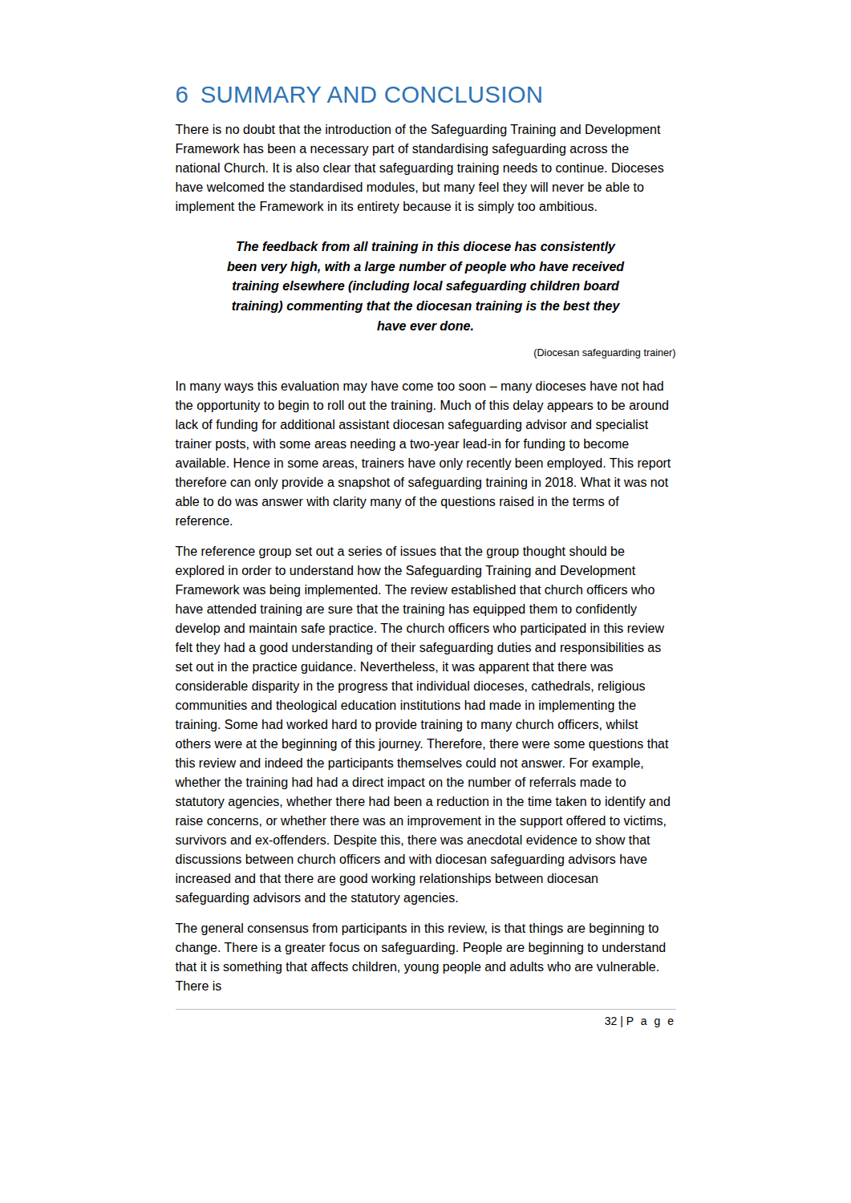6 SUMMARY AND CONCLUSION
There is no doubt that the introduction of the Safeguarding Training and Development Framework has been a necessary part of standardising safeguarding across the national Church. It is also clear that safeguarding training needs to continue. Dioceses have welcomed the standardised modules, but many feel they will never be able to implement the Framework in its entirety because it is simply too ambitious.
The feedback from all training in this diocese has consistently been very high, with a large number of people who have received training elsewhere (including local safeguarding children board training) commenting that the diocesan training is the best they have ever done.
(Diocesan safeguarding trainer)
In many ways this evaluation may have come too soon – many dioceses have not had the opportunity to begin to roll out the training. Much of this delay appears to be around lack of funding for additional assistant diocesan safeguarding advisor and specialist trainer posts, with some areas needing a two-year lead-in for funding to become available. Hence in some areas, trainers have only recently been employed. This report therefore can only provide a snapshot of safeguarding training in 2018. What it was not able to do was answer with clarity many of the questions raised in the terms of reference.
The reference group set out a series of issues that the group thought should be explored in order to understand how the Safeguarding Training and Development Framework was being implemented. The review established that church officers who have attended training are sure that the training has equipped them to confidently develop and maintain safe practice. The church officers who participated in this review felt they had a good understanding of their safeguarding duties and responsibilities as set out in the practice guidance. Nevertheless, it was apparent that there was considerable disparity in the progress that individual dioceses, cathedrals, religious communities and theological education institutions had made in implementing the training. Some had worked hard to provide training to many church officers, whilst others were at the beginning of this journey. Therefore, there were some questions that this review and indeed the participants themselves could not answer. For example, whether the training had had a direct impact on the number of referrals made to statutory agencies, whether there had been a reduction in the time taken to identify and raise concerns, or whether there was an improvement in the support offered to victims, survivors and ex-offenders. Despite this, there was anecdotal evidence to show that discussions between church officers and with diocesan safeguarding advisors have increased and that there are good working relationships between diocesan safeguarding advisors and the statutory agencies.
The general consensus from participants in this review, is that things are beginning to change. There is a greater focus on safeguarding. People are beginning to understand that it is something that affects children, young people and adults who are vulnerable. There is
32 | P a g e